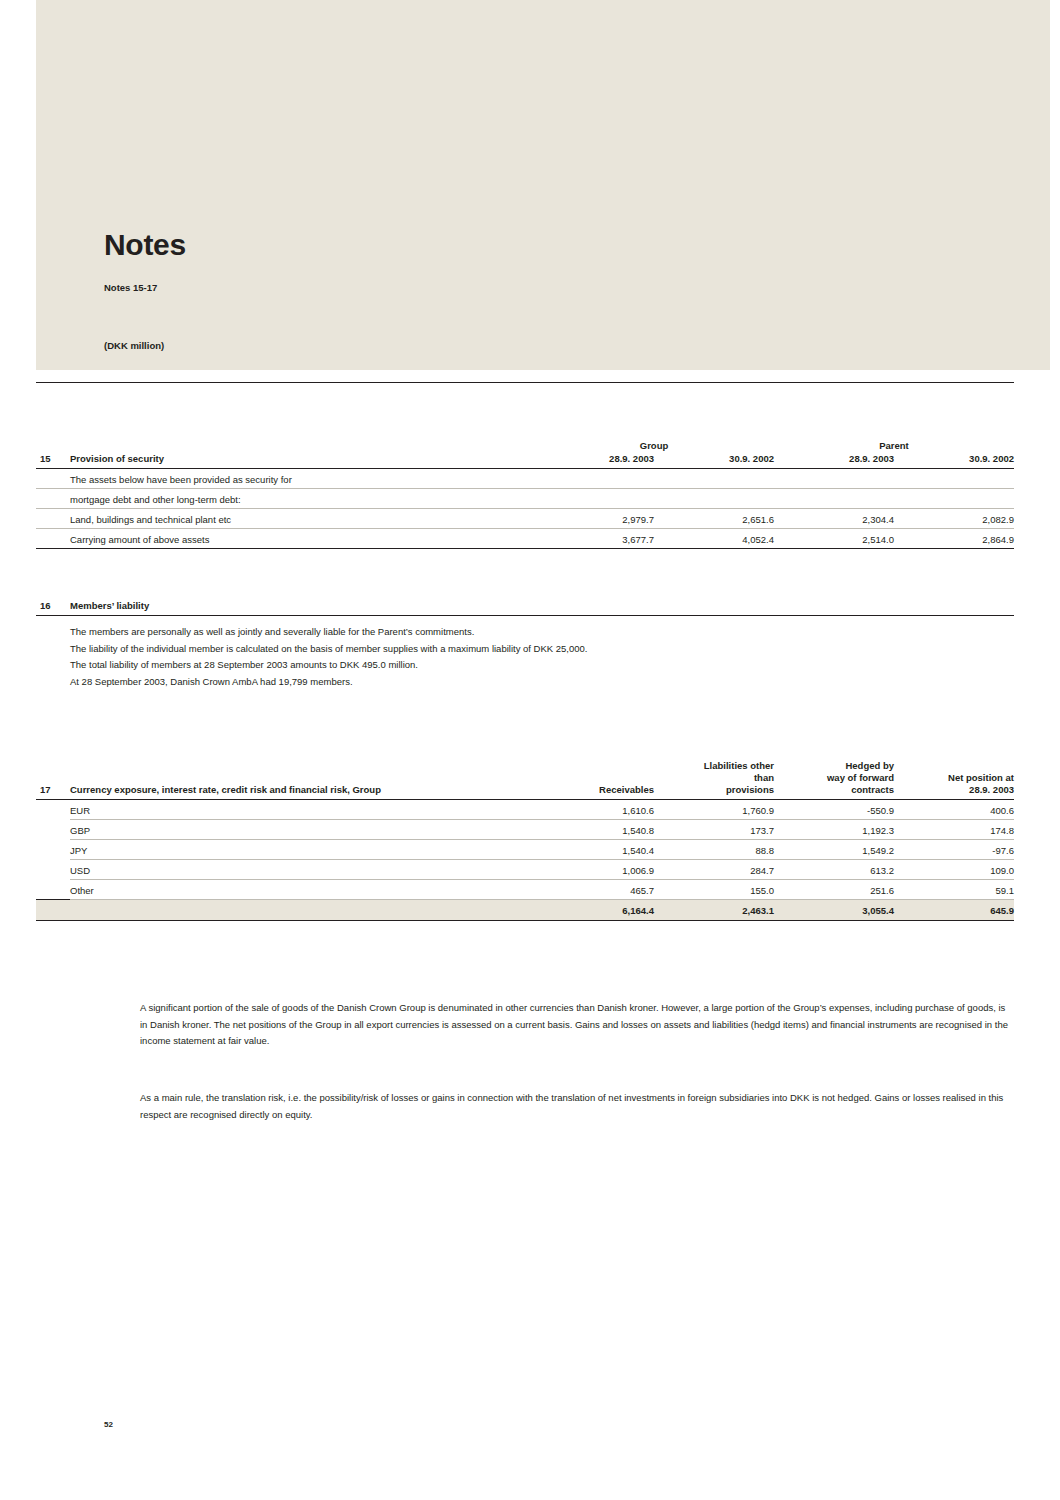Notes
Notes 15-17
(DKK million)
| | | Group | Parent |
| 15 | Provision of security | 28.9. 2003 | 30.9. 2002 | 28.9. 2003 | 30.9. 2002 |
| | The assets below have been provided as security for | | | | |
| | mortgage debt and other long-term debt: | | | | |
| | Land, buildings and technical plant etc | 2,979.7 | 2,651.6 | 2,304.4 | 2,082.9 |
| | Carrying amount of above assets | 3,677.7 | 4,052.4 | 2,514.0 | 2,864.9 |
16
Members’ liability
The members are personally as well as jointly and severally liable for the Parent’s commitments.
The liability of the individual member is calculated on the basis of member supplies with a maximum liability of DKK 25,000.
The total liability of members at 28 September 2003 amounts to DKK 495.0 million.
At 28 September 2003, Danish Crown AmbA had 19,799 members.
| | | | Llabilities other | Hedged by | |
| | | | than | way of forward | Net position at |
| 17 | Currency exposure, interest rate, credit risk and financial risk, Group | Receivables | provisions | contracts | 28.9. 2003 |
| | EUR | 1,610.6 | 1,760.9 | -550.9 | 400.6 |
| | GBP | 1,540.8 | 173.7 | 1,192.3 | 174.8 |
| | JPY | 1,540.4 | 88.8 | 1,549.2 | -97.6 |
| | USD | 1,006.9 | 284.7 | 613.2 | 109.0 |
| | Other | 465.7 | 155.0 | 251.6 | 59.1 |
| | | 6,164.4 | 2,463.1 | 3,055.4 | 645.9 |
A significant portion of the sale of goods of the Danish Crown Group is denuminated in other currencies than Danish kroner. However, a large portion of the Group’s expenses, including purchase of goods, is in Danish kroner. The net positions of the Group in all export currencies is assessed on a current basis. Gains and losses on assets and liabilities (hedgd items) and financial instruments are recognised in the income statement at fair value.
As a main rule, the translation risk, i.e. the possibility/risk of losses or gains in connection with the translation of net investments in foreign subsidiaries into DKK is not hedged. Gains or losses realised in this respect are recognised directly on equity.
52